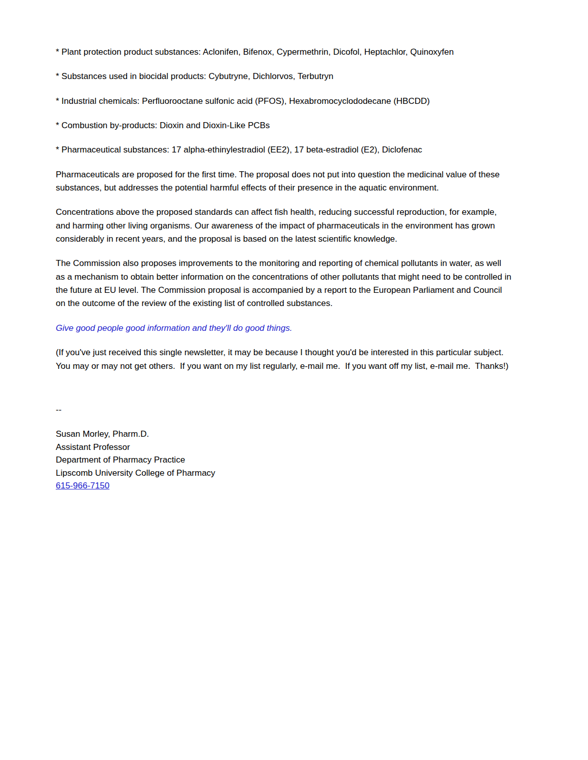* Plant protection product substances: Aclonifen, Bifenox, Cypermethrin, Dicofol, Heptachlor, Quinoxyfen
* Substances used in biocidal products: Cybutryne, Dichlorvos, Terbutryn
* Industrial chemicals: Perfluorooctane sulfonic acid (PFOS), Hexabromocyclododecane (HBCDD)
* Combustion by-products: Dioxin and Dioxin-Like PCBs
* Pharmaceutical substances: 17 alpha-ethinylestradiol (EE2), 17 beta-estradiol (E2), Diclofenac
Pharmaceuticals are proposed for the first time. The proposal does not put into question the medicinal value of these substances, but addresses the potential harmful effects of their presence in the aquatic environment.
Concentrations above the proposed standards can affect fish health, reducing successful reproduction, for example, and harming other living organisms. Our awareness of the impact of pharmaceuticals in the environment has grown considerably in recent years, and the proposal is based on the latest scientific knowledge.
The Commission also proposes improvements to the monitoring and reporting of chemical pollutants in water, as well as a mechanism to obtain better information on the concentrations of other pollutants that might need to be controlled in the future at EU level. The Commission proposal is accompanied by a report to the European Parliament and Council on the outcome of the review of the existing list of controlled substances.
Give good people good information and they'll do good things.
(If you've just received this single newsletter, it may be because I thought you'd be interested in this particular subject. You may or may not get others. If you want on my list regularly, e-mail me. If you want off my list, e-mail me. Thanks!)
--
Susan Morley, Pharm.D.
Assistant Professor
Department of Pharmacy Practice
Lipscomb University College of Pharmacy
615-966-7150